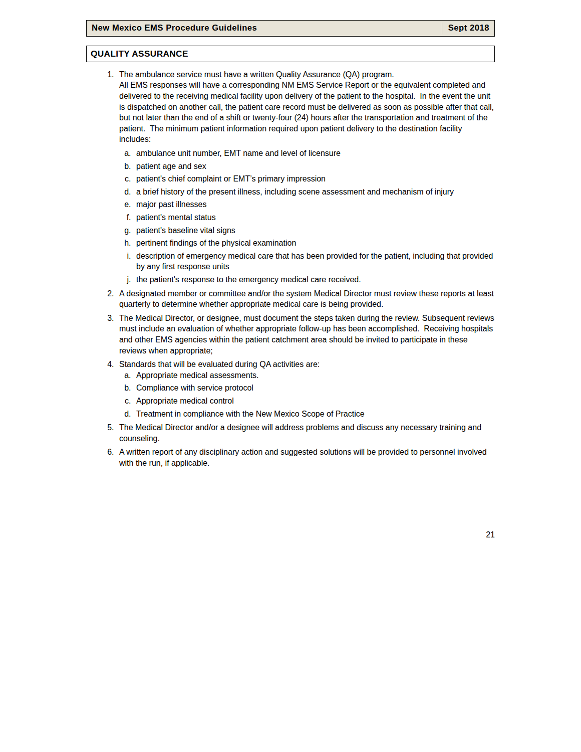New Mexico EMS Procedure Guidelines Sept 2018
QUALITY ASSURANCE
The ambulance service must have a written Quality Assurance (QA) program.
All EMS responses will have a corresponding NM EMS Service Report or the equivalent completed and delivered to the receiving medical facility upon delivery of the patient to the hospital. In the event the unit is dispatched on another call, the patient care record must be delivered as soon as possible after that call, but not later than the end of a shift or twenty-four (24) hours after the transportation and treatment of the patient. The minimum patient information required upon patient delivery to the destination facility includes:
ambulance unit number, EMT name and level of licensure
patient age and sex
patient's chief complaint or EMT’s primary impression
a brief history of the present illness, including scene assessment and mechanism of injury
major past illnesses
patient's mental status
patient's baseline vital signs
pertinent findings of the physical examination
description of emergency medical care that has been provided for the patient, including that provided by any first response units
the patient's response to the emergency medical care received.
A designated member or committee and/or the system Medical Director must review these reports at least quarterly to determine whether appropriate medical care is being provided.
The Medical Director, or designee, must document the steps taken during the review. Subsequent reviews must include an evaluation of whether appropriate follow-up has been accomplished. Receiving hospitals and other EMS agencies within the patient catchment area should be invited to participate in these reviews when appropriate;
Standards that will be evaluated during QA activities are:
Appropriate medical assessments.
Compliance with service protocol
Appropriate medical control
Treatment in compliance with the New Mexico Scope of Practice
The Medical Director and/or a designee will address problems and discuss any necessary training and counseling.
A written report of any disciplinary action and suggested solutions will be provided to personnel involved with the run, if applicable.
21